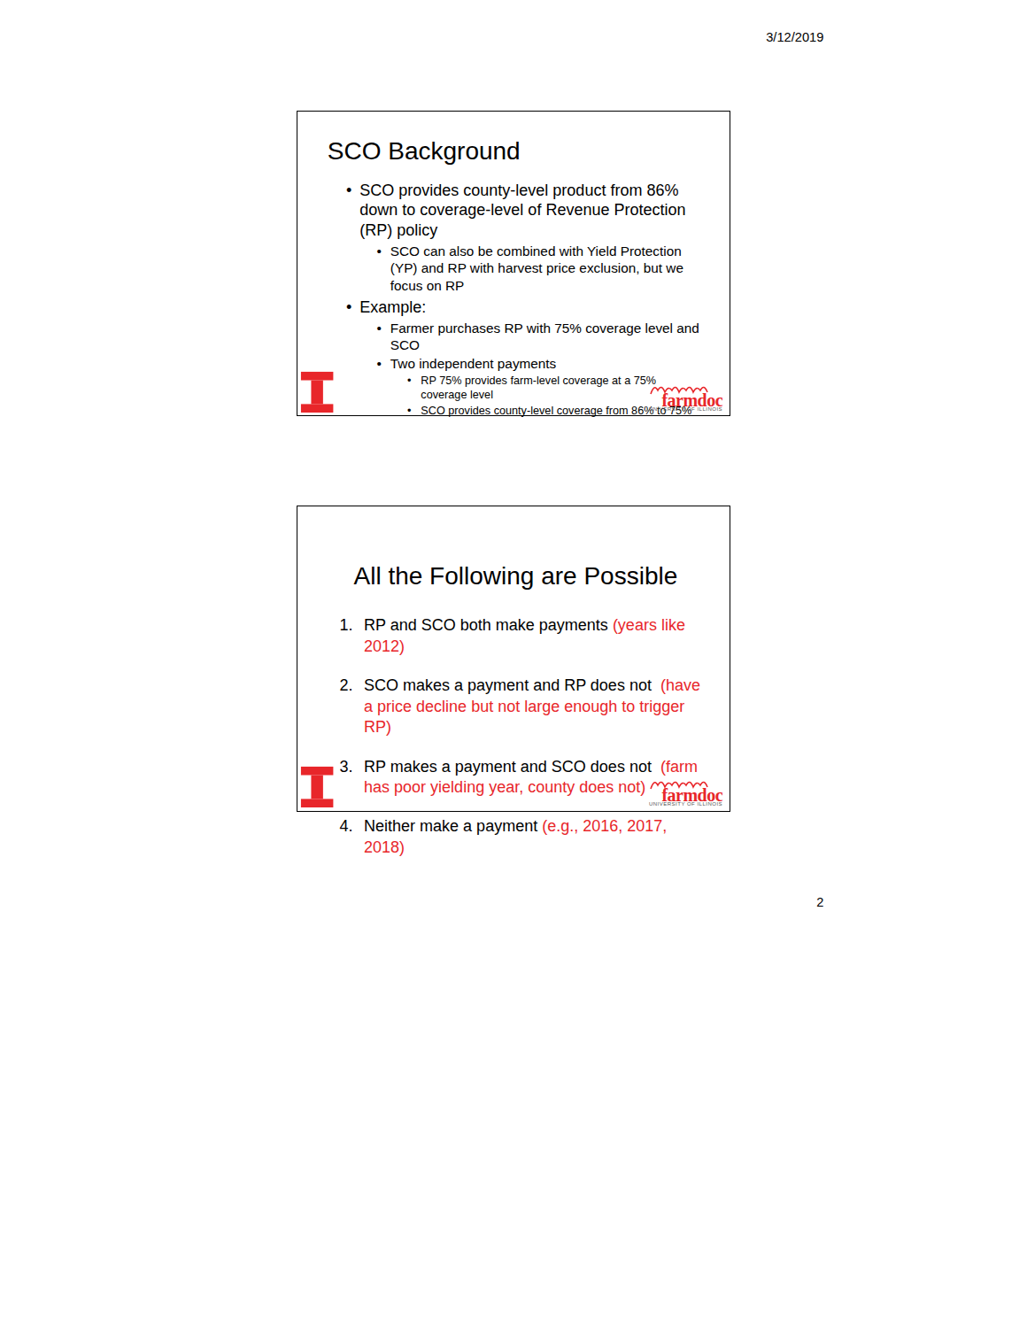3/12/2019
SCO Background
SCO provides county-level product from 86% down to coverage-level of Revenue Protection (RP) policy
SCO can also be combined with Yield Protection (YP) and RP with harvest price exclusion, but we focus on RP
Example:
Farmer purchases RP with 75% coverage level and SCO
Two independent payments
RP 75% provides farm-level coverage at a 75% coverage level
SCO provides county-level coverage from 86% to 75%
farmdoc
UNIVERSITY OF ILLINOIS
All the Following are Possible
RP and SCO both make payments (years like 2012)
SCO makes a payment and RP does not (have a price decline but not large enough to trigger RP)
RP makes a payment and SCO does not (farm has poor yielding year, county does not)
Neither make a payment (e.g., 2016, 2017, 2018)
farmdoc
UNIVERSITY OF ILLINOIS
2